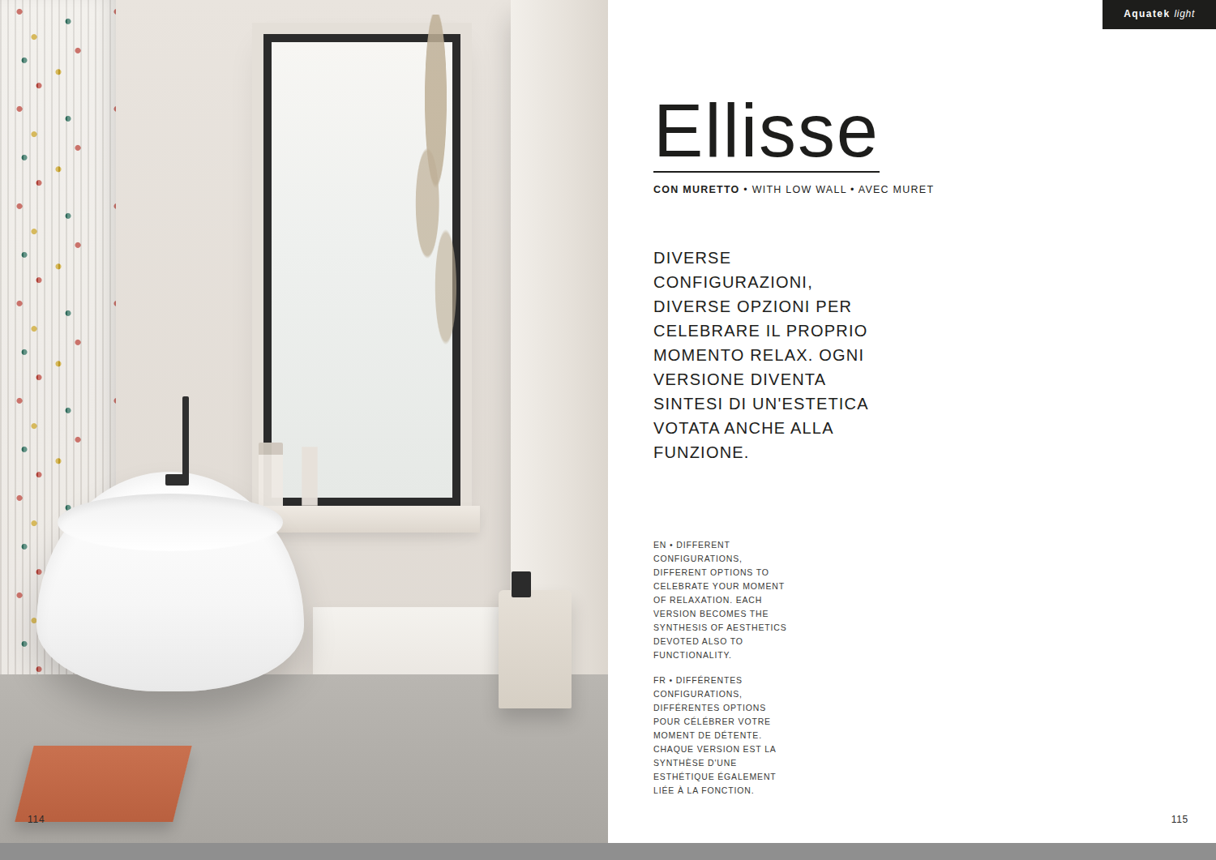114
Aquatek light
Ellisse
CON MURETTO • WITH LOW WALL • AVEC MURET
Diverse configurazioni, diverse opzioni per celebrare il proprio momento relax. Ogni versione diventa sintesi di un'estetica votata anche alla funzione.
EN • Different configurations, different options to celebrate your moment of relaxation. Each version becomes the synthesis of aesthetics devoted also to functionality.
FR • Différentes configurations, différentes options pour célébrer votre moment de détente. Chaque version est la synthèse d'une esthétique également liée à la fonction.
115